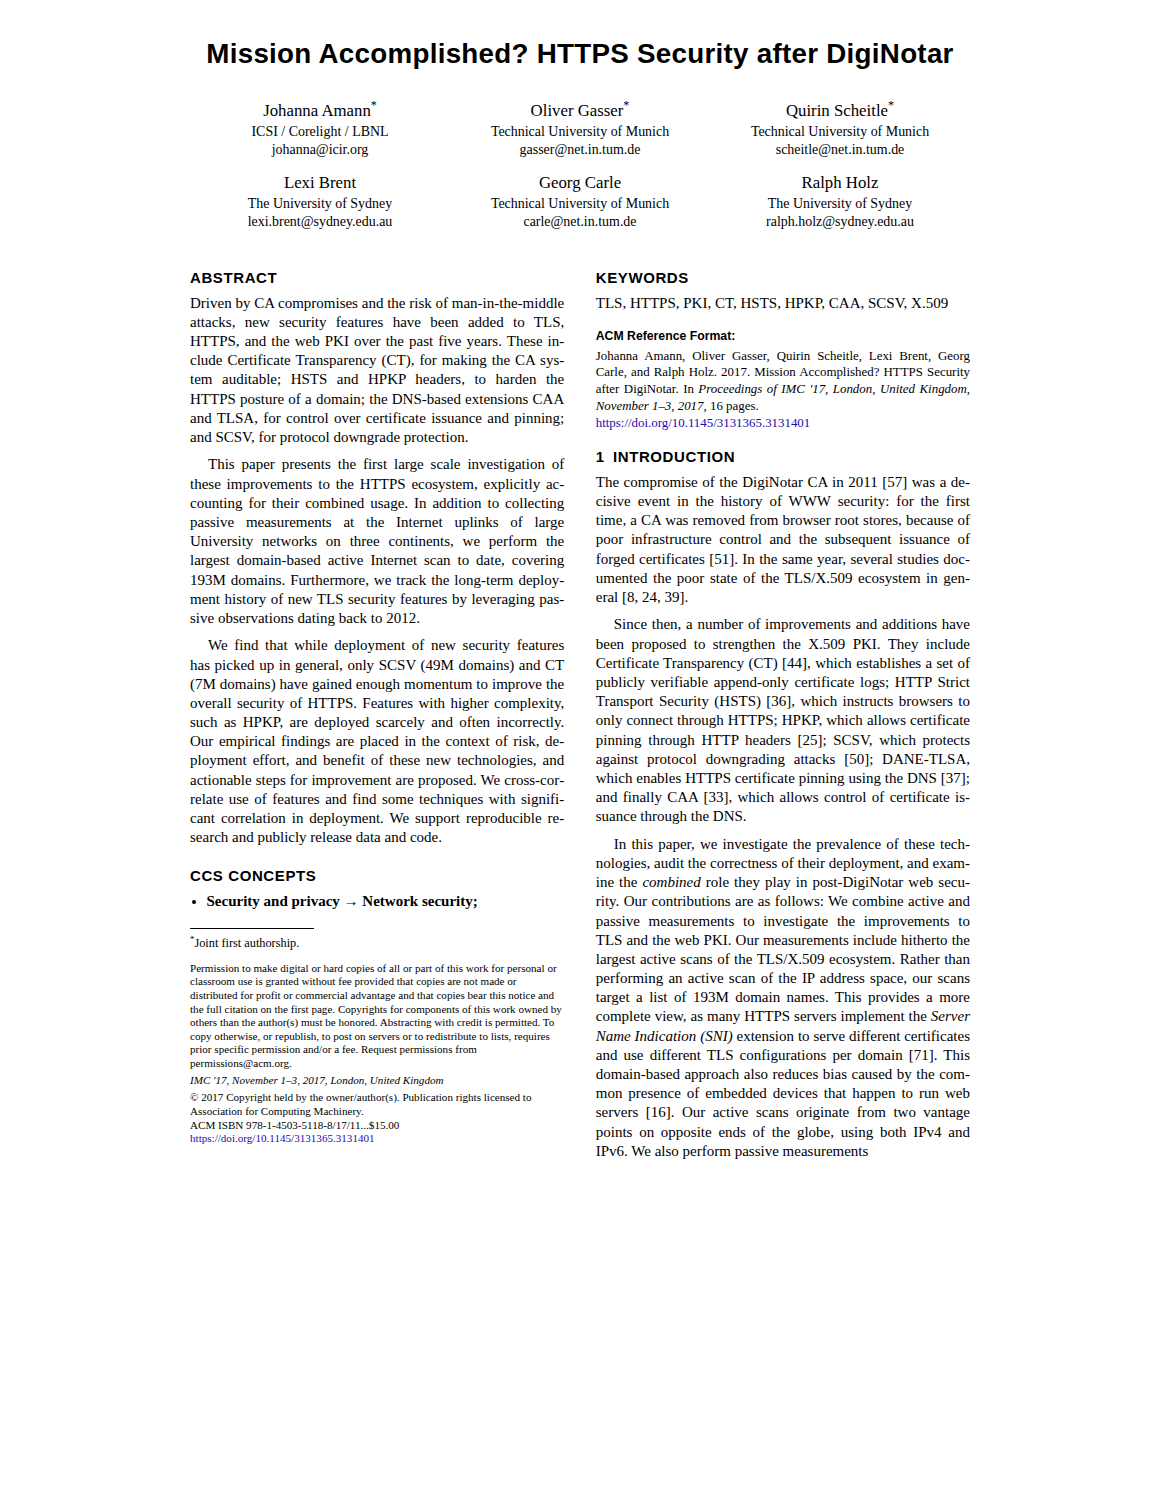Mission Accomplished? HTTPS Security after DigiNotar
| Johanna Amann * ICSI / Corelight / LBNL johanna@icir.org | Oliver Gasser * Technical University of Munich gasser@net.in.tum.de | Quirin Scheitle * Technical University of Munich scheitle@net.in.tum.de |
| Lexi Brent The University of Sydney lexi.brent@sydney.edu.au | Georg Carle Technical University of Munich carle@net.in.tum.de | Ralph Holz The University of Sydney ralph.holz@sydney.edu.au |
ABSTRACT
Driven by CA compromises and the risk of man-in-the-middle attacks, new security features have been added to TLS, HTTPS, and the web PKI over the past five years. These include Certificate Transparency (CT), for making the CA system auditable; HSTS and HPKP headers, to harden the HTTPS posture of a domain; the DNS-based extensions CAA and TLSA, for control over certificate issuance and pinning; and SCSV, for protocol downgrade protection.
This paper presents the first large scale investigation of these improvements to the HTTPS ecosystem, explicitly accounting for their combined usage. In addition to collecting passive measurements at the Internet uplinks of large University networks on three continents, we perform the largest domain-based active Internet scan to date, covering 193M domains. Furthermore, we track the long-term deployment history of new TLS security features by leveraging passive observations dating back to 2012.
We find that while deployment of new security features has picked up in general, only SCSV (49M domains) and CT (7M domains) have gained enough momentum to improve the overall security of HTTPS. Features with higher complexity, such as HPKP, are deployed scarcely and often incorrectly. Our empirical findings are placed in the context of risk, deployment effort, and benefit of these new technologies, and actionable steps for improvement are proposed. We cross-correlate use of features and find some techniques with significant correlation in deployment. We support reproducible research and publicly release data and code.
CCS CONCEPTS
Security and privacy → Network security;
*Joint first authorship.
Permission to make digital or hard copies of all or part of this work for personal or classroom use is granted without fee provided that copies are not made or distributed for profit or commercial advantage and that copies bear this notice and the full citation on the first page. Copyrights for components of this work owned by others than the author(s) must be honored. Abstracting with credit is permitted. To copy otherwise, or republish, to post on servers or to redistribute to lists, requires prior specific permission and/or a fee. Request permissions from permissions@acm.org.
IMC '17, November 1–3, 2017, London, United Kingdom
© 2017 Copyright held by the owner/author(s). Publication rights licensed to Association for Computing Machinery.
ACM ISBN 978-1-4503-5118-8/17/11...$15.00
https://doi.org/10.1145/3131365.3131401
KEYWORDS
TLS, HTTPS, PKI, CT, HSTS, HPKP, CAA, SCSV, X.509
ACM Reference Format: Johanna Amann, Oliver Gasser, Quirin Scheitle, Lexi Brent, Georg Carle, and Ralph Holz. 2017. Mission Accomplished? HTTPS Security after DigiNotar. In Proceedings of IMC '17, London, United Kingdom, November 1–3, 2017, 16 pages.
https://doi.org/10.1145/3131365.3131401
1 INTRODUCTION
The compromise of the DigiNotar CA in 2011 [57] was a decisive event in the history of WWW security: for the first time, a CA was removed from browser root stores, because of poor infrastructure control and the subsequent issuance of forged certificates [51]. In the same year, several studies documented the poor state of the TLS/X.509 ecosystem in general [8, 24, 39].
Since then, a number of improvements and additions have been proposed to strengthen the X.509 PKI. They include Certificate Transparency (CT) [44], which establishes a set of publicly verifiable append-only certificate logs; HTTP Strict Transport Security (HSTS) [36], which instructs browsers to only connect through HTTPS; HPKP, which allows certificate pinning through HTTP headers [25]; SCSV, which protects against protocol downgrading attacks [50]; DANE-TLSA, which enables HTTPS certificate pinning using the DNS [37]; and finally CAA [33], which allows control of certificate issuance through the DNS.
In this paper, we investigate the prevalence of these technologies, audit the correctness of their deployment, and examine the combined role they play in post-DigiNotar web security. Our contributions are as follows: We combine active and passive measurements to investigate the improvements to TLS and the web PKI. Our measurements include hitherto the largest active scans of the TLS/X.509 ecosystem. Rather than performing an active scan of the IP address space, our scans target a list of 193M domain names. This provides a more complete view, as many HTTPS servers implement the Server Name Indication (SNI) extension to serve different certificates and use different TLS configurations per domain [71]. This domain-based approach also reduces bias caused by the common presence of embedded devices that happen to run web servers [16]. Our active scans originate from two vantage points on opposite ends of the globe, using both IPv4 and IPv6. We also perform passive measurements